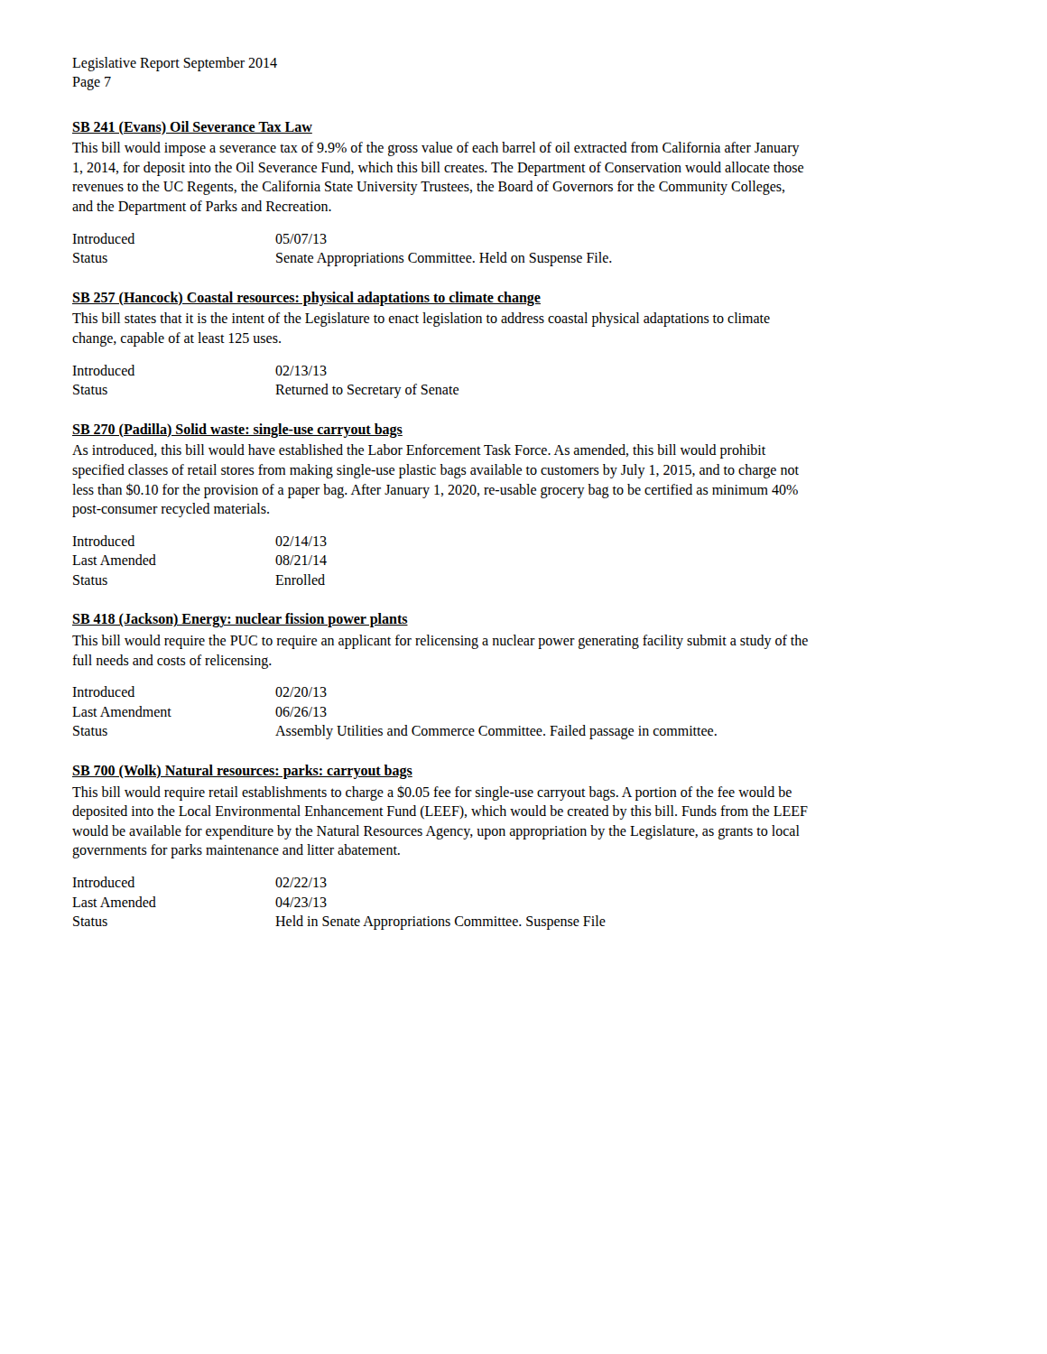Legislative Report September 2014
Page 7
SB 241 (Evans) Oil Severance Tax Law
This bill would impose a severance tax of 9.9% of the gross value of each barrel of oil extracted from California after January 1, 2014, for deposit into the Oil Severance Fund, which this bill creates. The Department of Conservation would allocate those revenues to the UC Regents, the California State University Trustees, the Board of Governors for the Community Colleges, and the Department of Parks and Recreation.
| Introduced | 05/07/13 |
| Status | Senate Appropriations Committee. Held on Suspense File. |
SB 257 (Hancock) Coastal resources: physical adaptations to climate change
This bill states that it is the intent of the Legislature to enact legislation to address coastal physical adaptations to climate change, capable of at least 125 uses.
| Introduced | 02/13/13 |
| Status | Returned to Secretary of Senate |
SB 270 (Padilla) Solid waste: single-use carryout bags
As introduced, this bill would have established the Labor Enforcement Task Force. As amended, this bill would prohibit specified classes of retail stores from making single-use plastic bags available to customers by July 1, 2015, and to charge not less than $0.10 for the provision of a paper bag. After January 1, 2020, re-usable grocery bag to be certified as minimum 40% post-consumer recycled materials.
| Introduced | 02/14/13 |
| Last Amended | 08/21/14 |
| Status | Enrolled |
SB 418 (Jackson) Energy: nuclear fission power plants
This bill would require the PUC to require an applicant for relicensing a nuclear power generating facility submit a study of the full needs and costs of relicensing.
| Introduced | 02/20/13 |
| Last Amendment | 06/26/13 |
| Status | Assembly Utilities and Commerce Committee. Failed passage in committee. |
SB 700 (Wolk) Natural resources: parks: carryout bags
This bill would require retail establishments to charge a $0.05 fee for single-use carryout bags. A portion of the fee would be deposited into the Local Environmental Enhancement Fund (LEEF), which would be created by this bill. Funds from the LEEF would be available for expenditure by the Natural Resources Agency, upon appropriation by the Legislature, as grants to local governments for parks maintenance and litter abatement.
| Introduced | 02/22/13 |
| Last Amended | 04/23/13 |
| Status | Held in Senate Appropriations Committee. Suspense File |